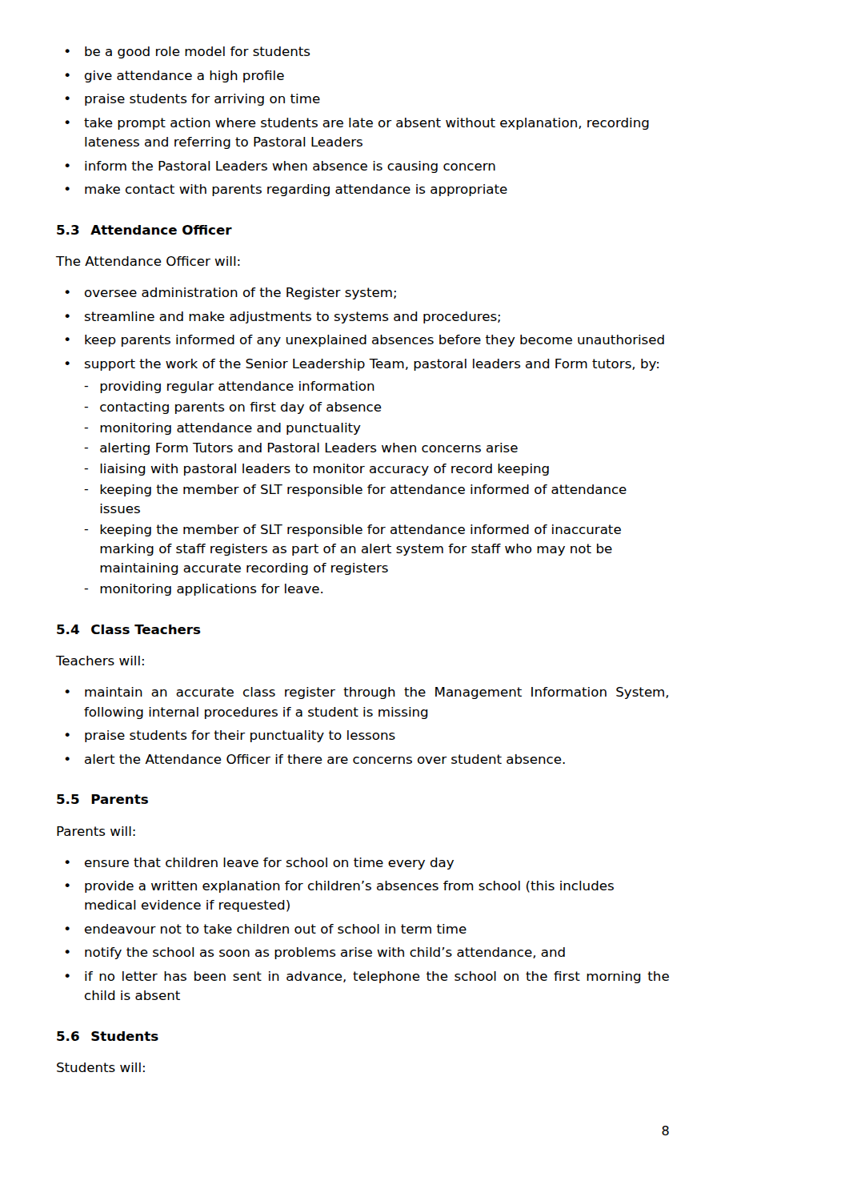be a good role model for students
give attendance a high profile
praise students for arriving on time
take prompt action where students are late or absent without explanation, recording lateness and referring to Pastoral Leaders
inform the Pastoral Leaders when absence is causing concern
make contact with parents regarding attendance is appropriate
5.3 Attendance Officer
The Attendance Officer will:
oversee administration of the Register system;
streamline and make adjustments to systems and procedures;
keep parents informed of any unexplained absences before they become unauthorised
support the work of the Senior Leadership Team, pastoral leaders and Form tutors, by:
providing regular attendance information
contacting parents on first day of absence
monitoring attendance and punctuality
alerting Form Tutors and Pastoral Leaders when concerns arise
liaising with pastoral leaders to monitor accuracy of record keeping
keeping the member of SLT responsible for attendance informed of attendance issues
keeping the member of SLT responsible for attendance informed of inaccurate marking of staff registers as part of an alert system for staff who may not be maintaining accurate recording of registers
monitoring applications for leave.
5.4 Class Teachers
Teachers will:
maintain an accurate class register through the Management Information System, following internal procedures if a student is missing
praise students for their punctuality to lessons
alert the Attendance Officer if there are concerns over student absence.
5.5 Parents
Parents will:
ensure that children leave for school on time every day
provide a written explanation for children’s absences from school (this includes medical evidence if requested)
endeavour not to take children out of school in term time
notify the school as soon as problems arise with child’s attendance, and
if no letter has been sent in advance, telephone the school on the first morning the child is absent
5.6 Students
Students will:
8